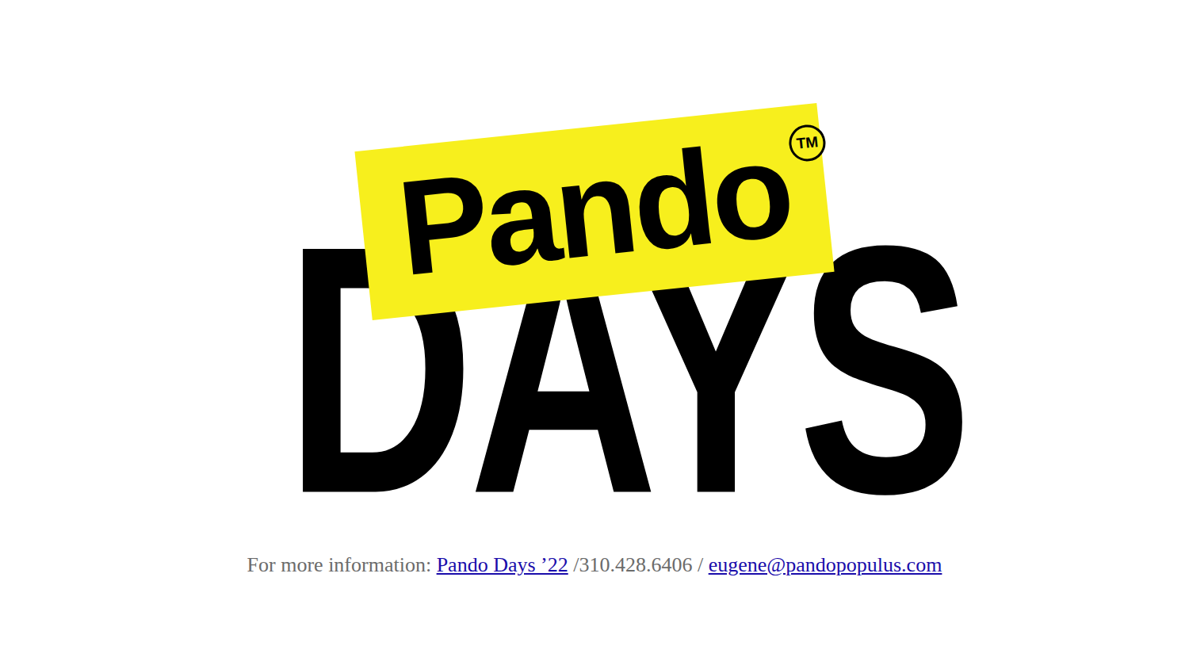DAYS
Pando TM
For more information: Pando Days ’22 /310.428.6406 / eugene@pandopopulus.com